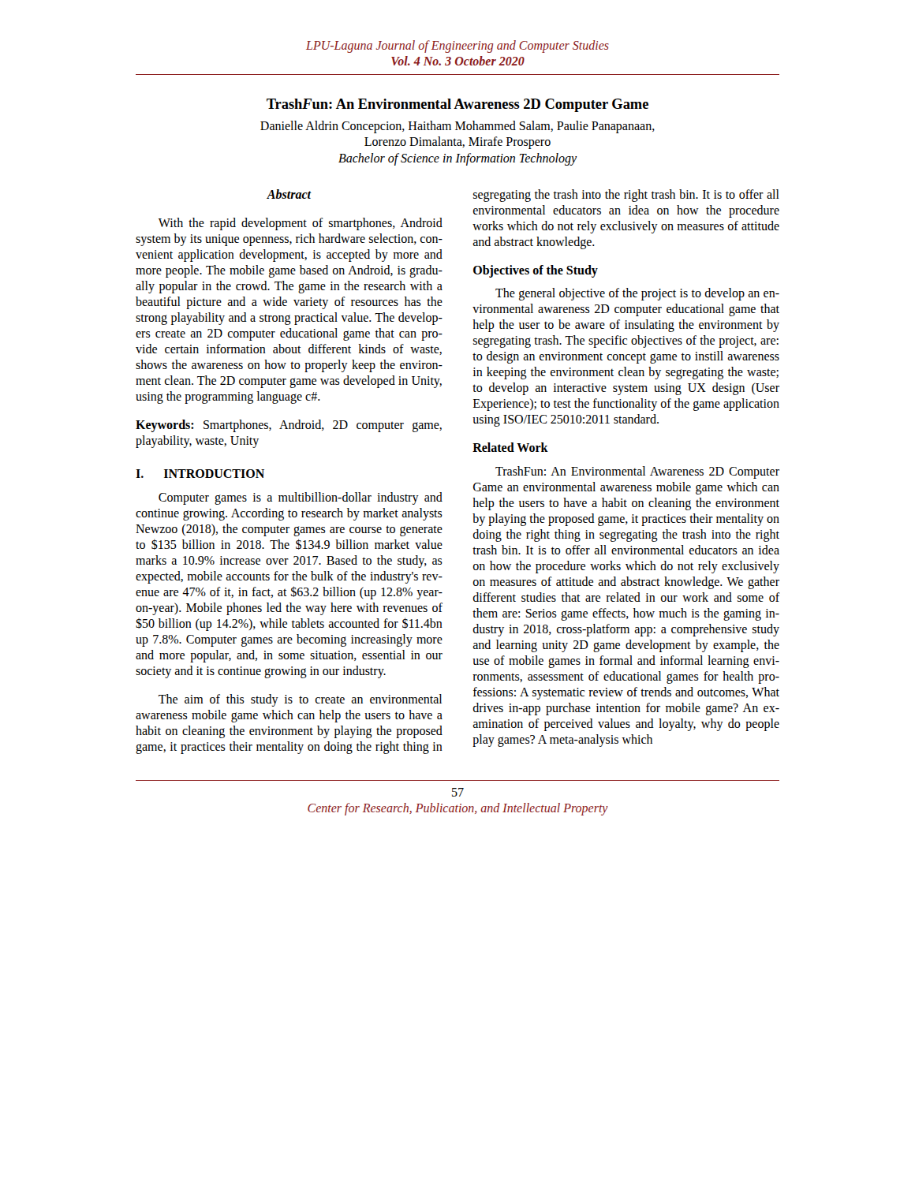LPU-Laguna Journal of Engineering and Computer Studies Vol. 4 No. 3 October 2020
TrashFun: An Environmental Awareness 2D Computer Game
Danielle Aldrin Concepcion, Haitham Mohammed Salam, Paulie Panapanaan,
Lorenzo Dimalanta, Mirafe Prospero
Bachelor of Science in Information Technology
Abstract
With the rapid development of smartphones, Android system by its unique openness, rich hardware selection, convenient application development, is accepted by more and more people. The mobile game based on Android, is gradually popular in the crowd. The game in the research with a beautiful picture and a wide variety of resources has the strong playability and a strong practical value. The developers create an 2D computer educational game that can provide certain information about different kinds of waste, shows the awareness on how to properly keep the environment clean. The 2D computer game was developed in Unity, using the programming language c#.
Keywords: Smartphones, Android, 2D computer game, playability, waste, Unity
I. INTRODUCTION
Computer games is a multibillion-dollar industry and continue growing. According to research by market analysts Newzoo (2018), the computer games are course to generate to $135 billion in 2018. The $134.9 billion market value marks a 10.9% increase over 2017. Based to the study, as expected, mobile accounts for the bulk of the industry's revenue are 47% of it, in fact, at $63.2 billion (up 12.8% year-on-year). Mobile phones led the way here with revenues of $50 billion (up 14.2%), while tablets accounted for $11.4bn up 7.8%. Computer games are becoming increasingly more and more popular, and, in some situation, essential in our society and it is continue growing in our industry.
The aim of this study is to create an environmental awareness mobile game which can help the users to have a habit on cleaning the environment by playing the proposed game, it practices their mentality on doing the right thing in segregating the trash into the right trash bin. It is to offer all environmental educators an idea on how the procedure works which do not rely exclusively on measures of attitude and abstract knowledge.
Objectives of the Study
The general objective of the project is to develop an environmental awareness 2D computer educational game that help the user to be aware of insulating the environment by segregating trash. The specific objectives of the project, are: to design an environment concept game to instill awareness in keeping the environment clean by segregating the waste; to develop an interactive system using UX design (User Experience); to test the functionality of the game application using ISO/IEC 25010:2011 standard.
Related Work
TrashFun: An Environmental Awareness 2D Computer Game an environmental awareness mobile game which can help the users to have a habit on cleaning the environment by playing the proposed game, it practices their mentality on doing the right thing in segregating the trash into the right trash bin. It is to offer all environmental educators an idea on how the procedure works which do not rely exclusively on measures of attitude and abstract knowledge. We gather different studies that are related in our work and some of them are: Serios game effects, how much is the gaming industry in 2018, cross-platform app: a comprehensive study and learning unity 2D game development by example, the use of mobile games in formal and informal learning environments, assessment of educational games for health professions: A systematic review of trends and outcomes, What drives in-app purchase intention for mobile game? An examination of perceived values and loyalty, why do people play games? A meta-analysis which
57
Center for Research, Publication, and Intellectual Property